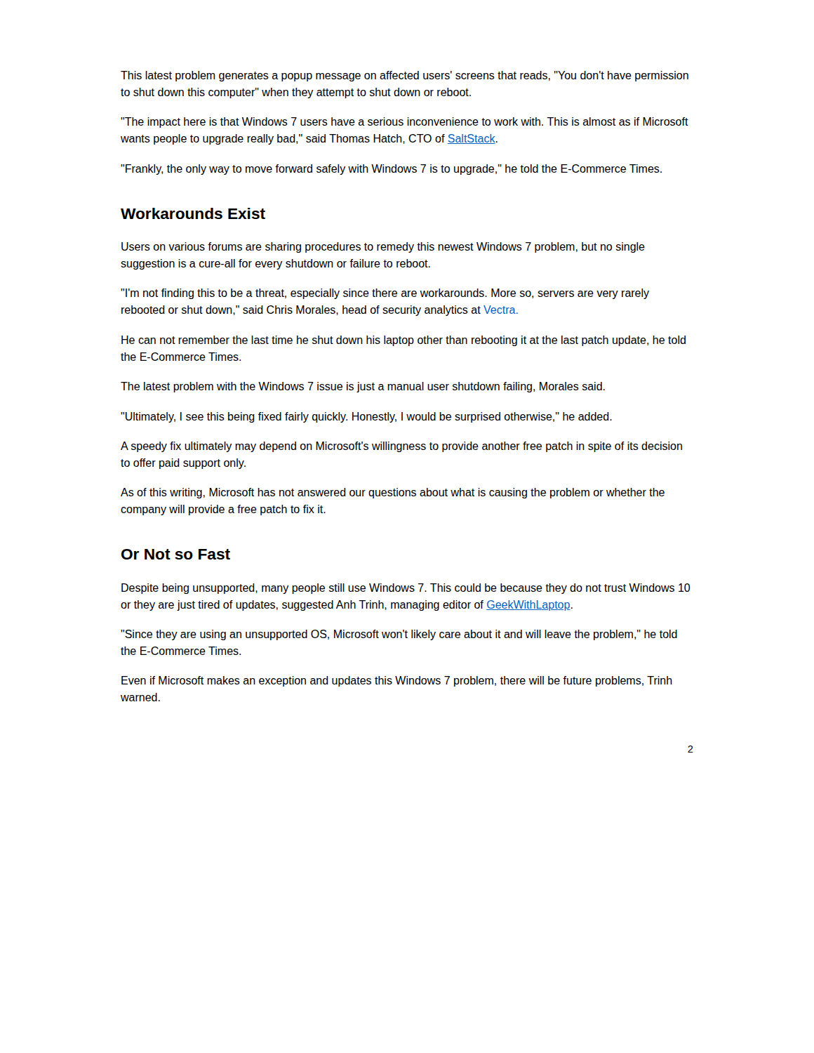This latest problem generates a popup message on affected users' screens that reads, "You don't have permission to shut down this computer" when they attempt to shut down or reboot.
"The impact here is that Windows 7 users have a serious inconvenience to work with. This is almost as if Microsoft wants people to upgrade really bad," said Thomas Hatch, CTO of SaltStack.
"Frankly, the only way to move forward safely with Windows 7 is to upgrade," he told the E-Commerce Times.
Workarounds Exist
Users on various forums are sharing procedures to remedy this newest Windows 7 problem, but no single suggestion is a cure-all for every shutdown or failure to reboot.
"I'm not finding this to be a threat, especially since there are workarounds. More so, servers are very rarely rebooted or shut down," said Chris Morales, head of security analytics at Vectra.
He can not remember the last time he shut down his laptop other than rebooting it at the last patch update, he told the E-Commerce Times.
The latest problem with the Windows 7 issue is just a manual user shutdown failing, Morales said.
"Ultimately, I see this being fixed fairly quickly. Honestly, I would be surprised otherwise," he added.
A speedy fix ultimately may depend on Microsoft's willingness to provide another free patch in spite of its decision to offer paid support only.
As of this writing, Microsoft has not answered our questions about what is causing the problem or whether the company will provide a free patch to fix it.
Or Not so Fast
Despite being unsupported, many people still use Windows 7. This could be because they do not trust Windows 10 or they are just tired of updates, suggested Anh Trinh, managing editor of GeekWithLaptop.
"Since they are using an unsupported OS, Microsoft won't likely care about it and will leave the problem," he told the E-Commerce Times.
Even if Microsoft makes an exception and updates this Windows 7 problem, there will be future problems, Trinh warned.
2